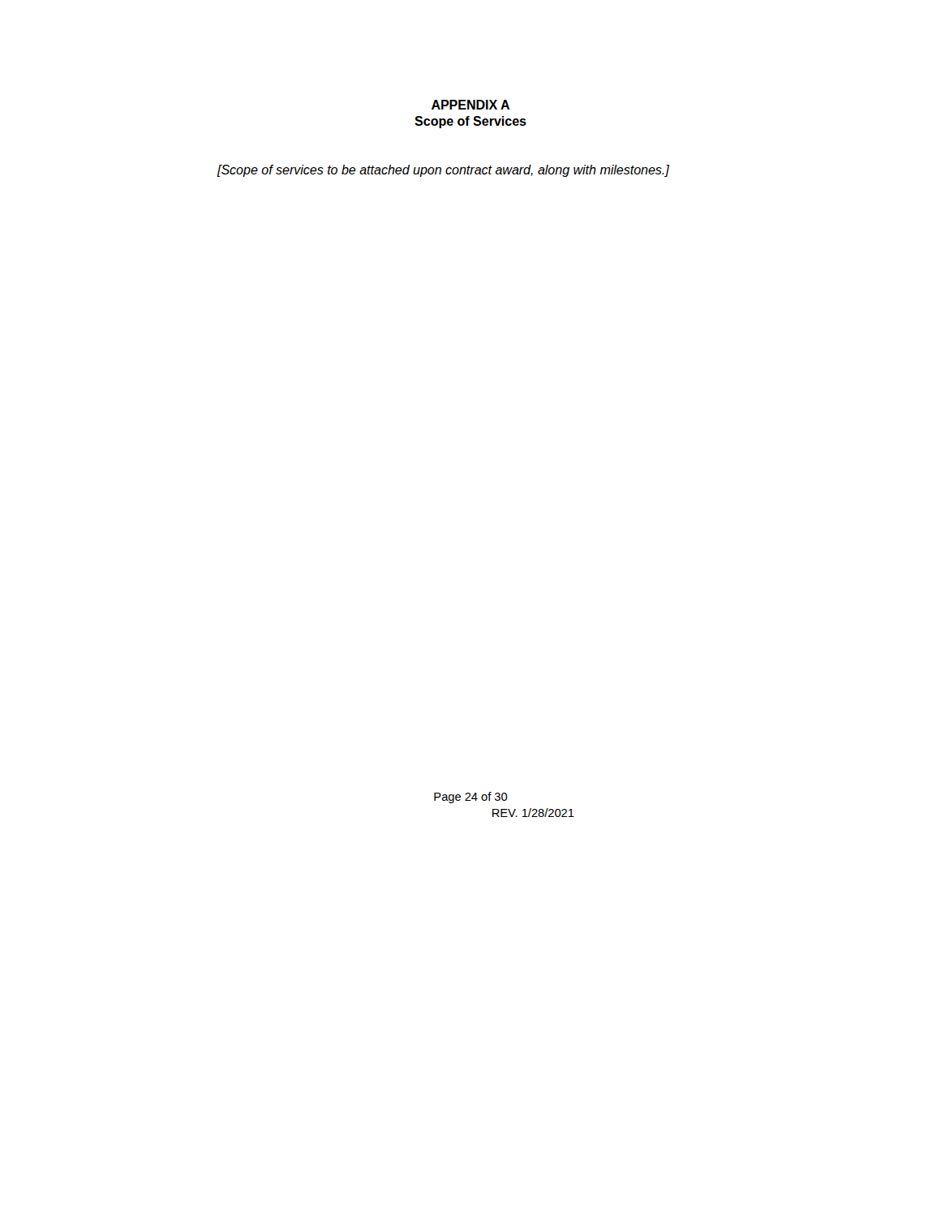APPENDIX A Scope of Services
[Scope of services to be attached upon contract award, along with milestones.]
Page 24 of 30
REV. 1/28/2021